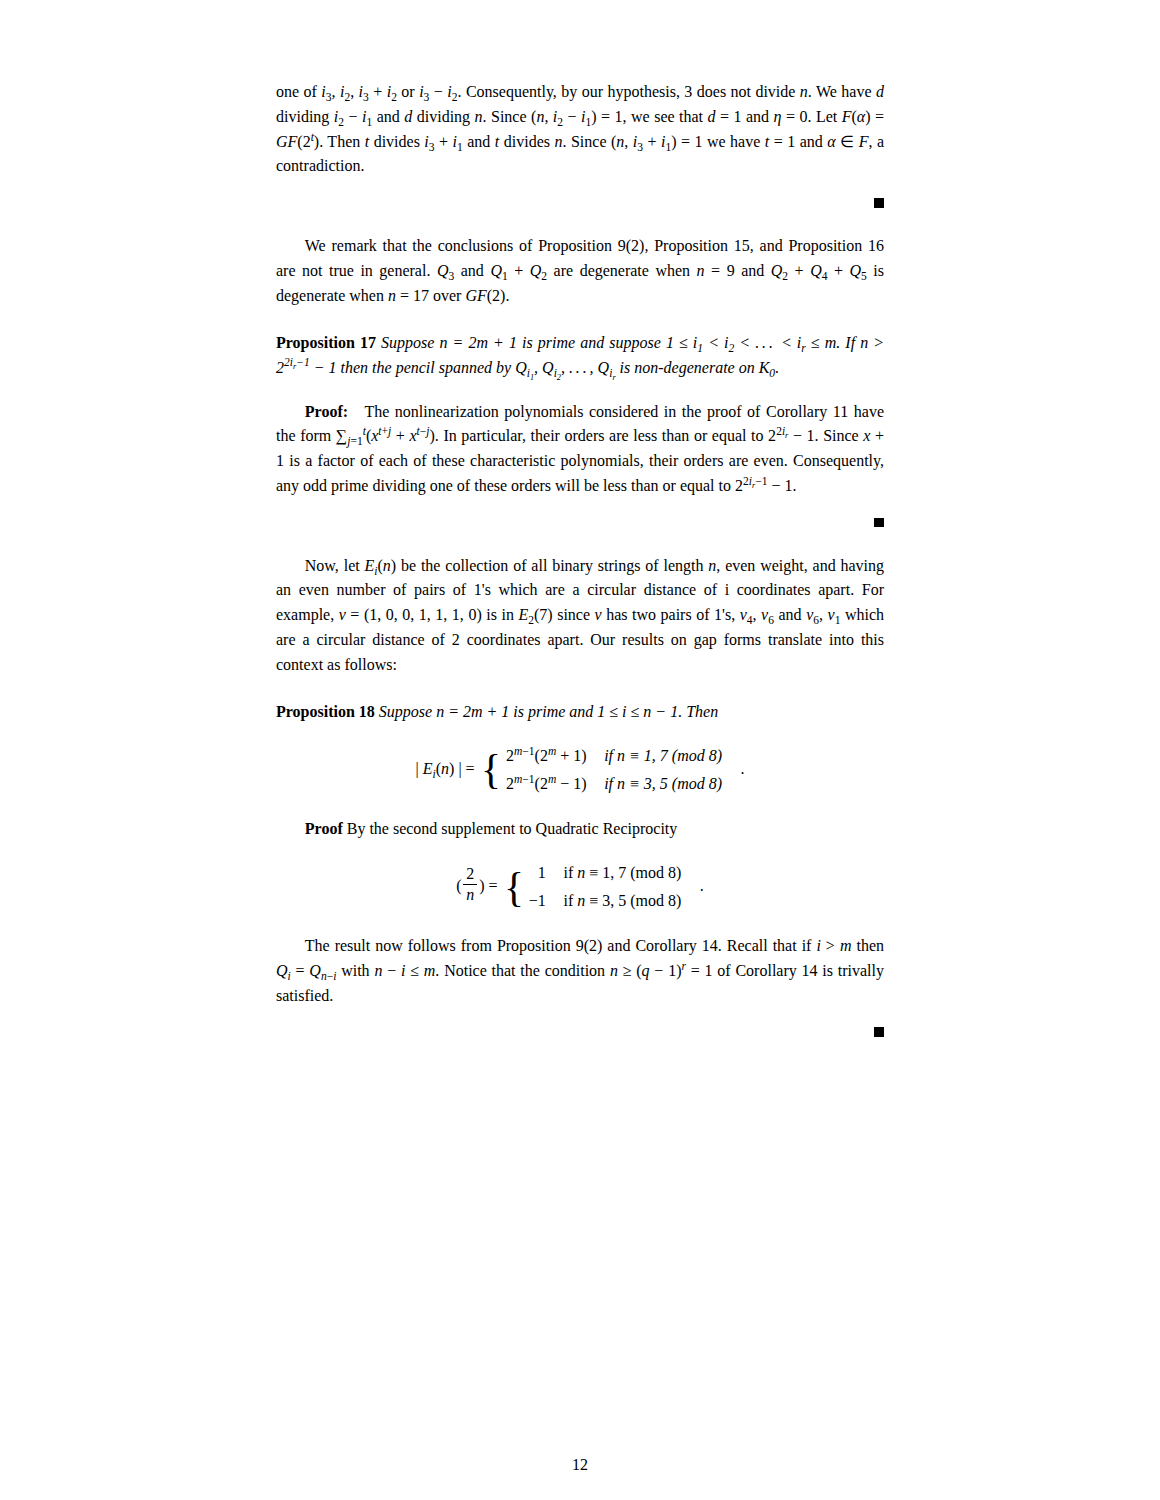one of i3, i2, i3 + i2 or i3 − i2. Consequently, by our hypothesis, 3 does not divide n. We have d dividing i2 − i1 and d dividing n. Since (n, i2 − i1) = 1, we see that d = 1 and η = 0. Let F(α) = GF(2t). Then t divides i3 + i1 and t divides n. Since (n, i3 + i1) = 1 we have t = 1 and α ∈ F, a contradiction.
We remark that the conclusions of Proposition 9(2), Proposition 15, and Proposition 16 are not true in general. Q3 and Q1 + Q2 are degenerate when n = 9 and Q2 + Q4 + Q5 is degenerate when n = 17 over GF(2).
Proposition 17 Suppose n = 2m + 1 is prime and suppose 1 ≤ i1 < i2 < ... < ir ≤ m. If n > 22ir−1 − 1 then the pencil spanned by Qi1, Qi2, ..., Qir is non-degenerate on K0.
Proof: The nonlinearization polynomials considered in the proof of Corollary 11 have the form ∑j=1t(xt+j + xt−j). In particular, their orders are less than or equal to 22ir − 1. Since x + 1 is a factor of each of these characteristic polynomials, their orders are even. Consequently, any odd prime dividing one of these orders will be less than or equal to 22ir−1 − 1.
Now, let Ei(n) be the collection of all binary strings of length n, even weight, and having an even number of pairs of 1's which are a circular distance of i coordinates apart. For example, v = (1, 0, 0, 1, 1, 1, 0) is in E2(7) since v has two pairs of 1's, v4, v6 and v6, v1 which are a circular distance of 2 coordinates apart. Our results on gap forms translate into this context as follows:
Proposition 18 Suppose n = 2m + 1 is prime and 1 ≤ i ≤ n − 1. Then
| Ei(n) | = {
| 2 m −1 (2 m + 1) | if n ≡ 1, 7 (mod 8) |
| 2 m −1 (2 m − 1) | if n ≡ 3, 5 (mod 8) |
.
Proof By the second supplement to Quadratic Reciprocity
(2 n) = {
| 1 | if n ≡ 1, 7 (mod 8) |
| −1 | if n ≡ 3, 5 (mod 8) |
.
The result now follows from Proposition 9(2) and Corollary 14. Recall that if i > m then Qi = Qn−i with n − i ≤ m. Notice that the condition n ≥ (q − 1)r = 1 of Corollary 14 is trivally satisfied.
12